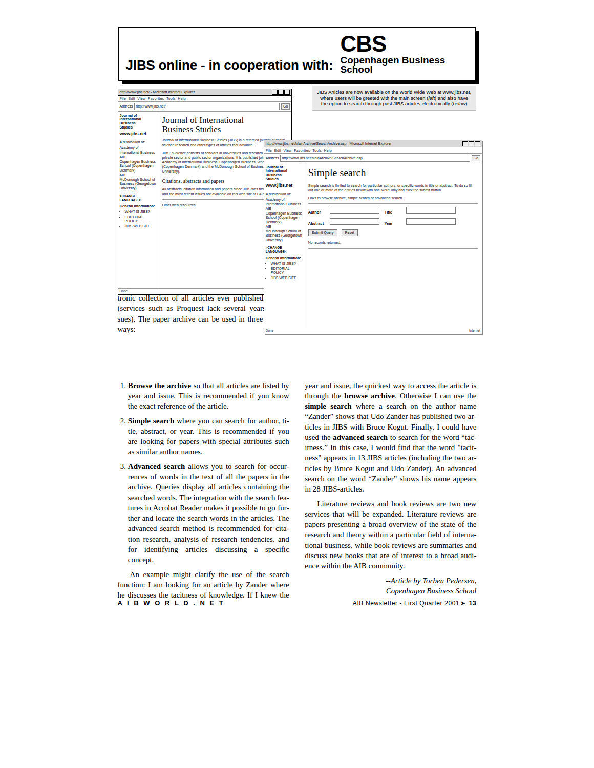JIBS online - in cooperation with:
CBS Copenhagen Business School
http://www.jibs.net/ - Microsoft Internet Explorer
File Edit View Favorites Tools Help
Address http://www.jibs.net/ Go
Journal of
International
Business
Studies
www.jibs.net
A publication of:
Academy of International Business
AIB
Copenhagen Business School (Copenhagen Denmark)
AIB
McDonough School of Business (Georgetown University)
>CHANGE LANGUAGE<
General information:
WHAT IS JIBS?
EDITORIAL POLICY
JIBS WEB SITE
Journal of International
Business Studies
Journal of International Business Studies (JIBS) is a refereed journal of social science research and other types of articles that advance...
JIBS' audience consists of scholars in universities and research institutes, private sector and public sector organizations. It is published jointly by the Academy of International Business, Copenhagen Business School (Copenhagen Denmark) and the McDonough School of Business (Georgetown University).
Citations, abstracts and papers
All abstracts, citation information and papers since JIBS was first published, and the most recent issues are available on this web site at PAPER ARCHIVE.
Other web resources
Done Internet
JIBS Articles are now available on the World Wide Web at www.jibs.net, where users will be greeted with the main screen (left) and also have the option to search through past JIBS articles electronically (below)
http://www.jibs.net/MainArchive/SearchArchive.asp - Microsoft Internet Explorer
File Edit View Favorites Tools Help
Address http://www.jibs.net/MainArchive/SearchArchive.asp Go
Journal of
International
Business
Studies
www.jibs.net
A publication of:
Academy of International Business
AIB
Copenhagen Business School (Copenhagen Denmark)
AIB
McDonough School of Business (Georgetown University)
>CHANGE LANGUAGE<
General information:
WHAT IS JIBS?
EDITORIAL POLICY
JIBS WEB SITE
Simple search
Simple search is limited to search for particular authors, or specific words in title or abstract. To do so fill out one or more of the entries below with one 'word' only and click the submit button.
Links to browse archive, simple search or advanced search.
Author Title
Abstract Year
Submit Query Reset
No records returned.
Done Internet
The JIBS paper archive is the only complete electronic collection of all articles ever published by JIBS (services such as Proquest lack several years and issues). The paper archive can be used in three different ways:
Browse the archive so that all articles are listed by year and issue. This is recommended if you know the exact reference of the article.
Simple search where you can search for author, title, abstract, or year. This is recommended if you are looking for papers with special attributes such as similar author names.
Advanced search allows you to search for occurrences of words in the text of all the papers in the archive. Queries display all articles containing the searched words. The integration with the search features in Acrobat Reader makes it possible to go further and locate the search words in the articles. The advanced search method is recommended for citation research, analysis of research tendencies, and for identifying articles discussing a specific concept.
An example might clarify the use of the search function: I am looking for an article by Zander where he discusses the tacitness of knowledge. If I knew the year and issue, the quickest way to access the article is through the browse archive. Otherwise I can use the simple search where a search on the author name “Zander” shows that Udo Zander has published two articles in JIBS with Bruce Kogut. Finally, I could have used the advanced search to search for the word “tacitness.” In this case, I would find that the word "tacitness" appears in 13 JIBS articles (including the two articles by Bruce Kogut and Udo Zander). An advanced search on the word “Zander” shows his name appears in 28 JIBS-articles.
Literature reviews and book reviews are two new services that will be expanded. Literature reviews are papers presenting a broad overview of the state of the research and theory within a particular field of international business, while book reviews are summaries and discuss new books that are of interest to a broad audience within the AIB community.
--Article by Torben Pedersen,
Copenhagen Business School
A I B W O R L D . N E T
AIB Newsletter - First Quarter 2001➤13